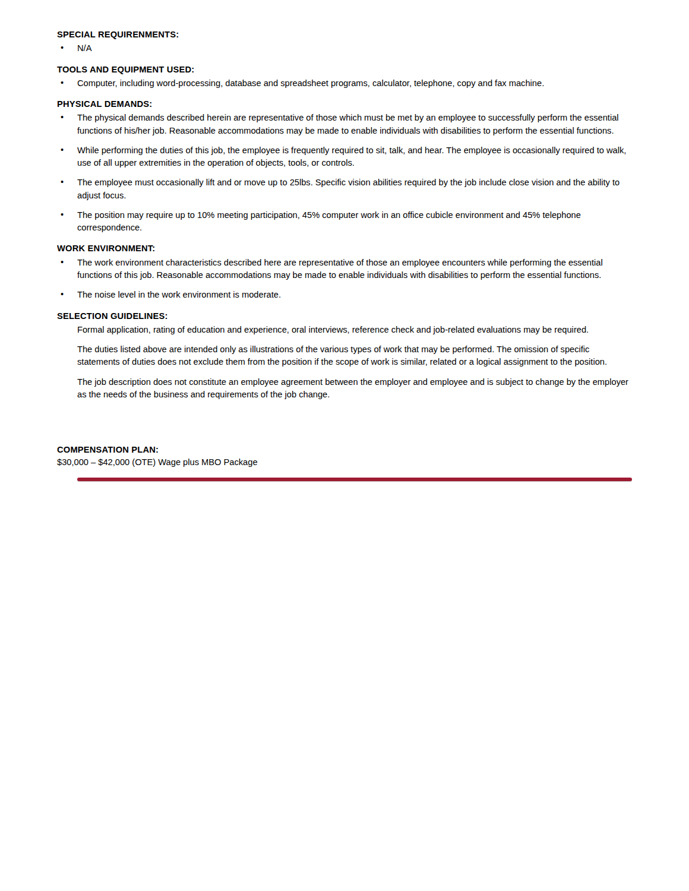SPECIAL REQUIRENMENTS:
N/A
TOOLS AND EQUIPMENT USED:
Computer, including word-processing, database and spreadsheet programs, calculator, telephone, copy and fax machine.
PHYSICAL DEMANDS:
The physical demands described herein are representative of those which must be met by an employee to successfully perform the essential functions of his/her job. Reasonable accommodations may be made to enable individuals with disabilities to perform the essential functions.
While performing the duties of this job, the employee is frequently required to sit, talk, and hear. The employee is occasionally required to walk, use of all upper extremities in the operation of objects, tools, or controls.
The employee must occasionally lift and or move up to 25lbs. Specific vision abilities required by the job include close vision and the ability to adjust focus.
The position may require up to 10% meeting participation, 45% computer work in an office cubicle environment and 45% telephone correspondence.
WORK ENVIRONMENT:
The work environment characteristics described here are representative of those an employee encounters while performing the essential functions of this job. Reasonable accommodations may be made to enable individuals with disabilities to perform the essential functions.
The noise level in the work environment is moderate.
SELECTION GUIDELINES:
Formal application, rating of education and experience, oral interviews, reference check and job-related evaluations may be required.
The duties listed above are intended only as illustrations of the various types of work that may be performed. The omission of specific statements of duties does not exclude them from the position if the scope of work is similar, related or a logical assignment to the position.
The job description does not constitute an employee agreement between the employer and employee and is subject to change by the employer as the needs of the business and requirements of the job change.
COMPENSATION PLAN:
$30,000 – $42,000 (OTE) Wage plus MBO Package